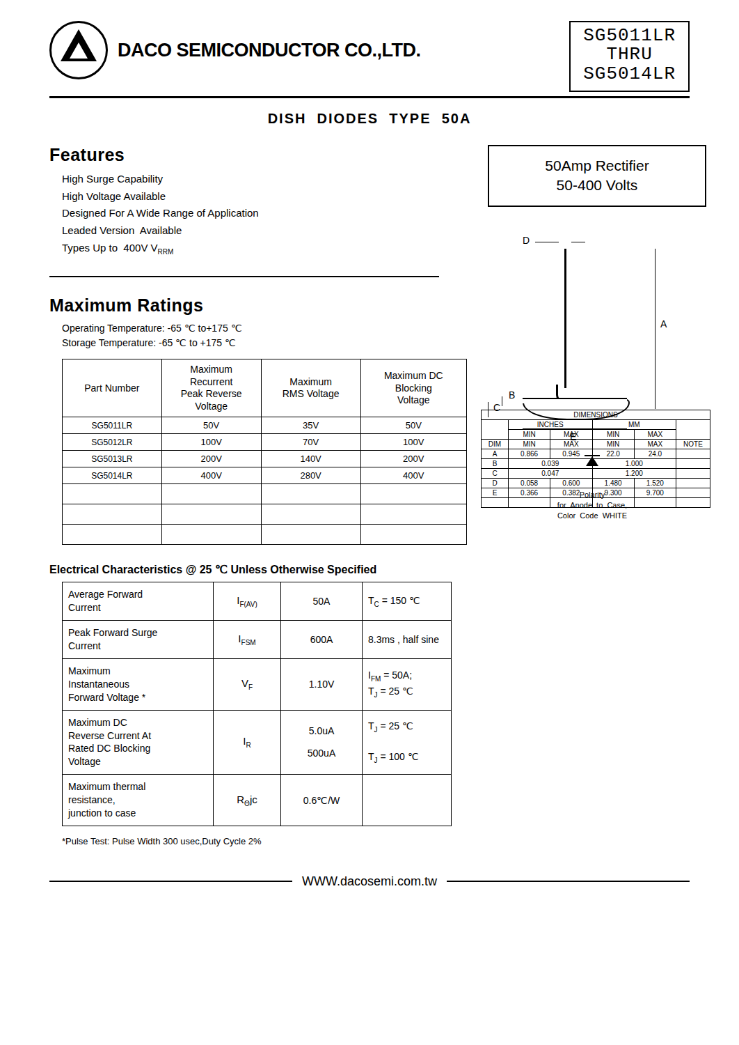DACO SEMICONDUCTOR CO.,LTD.
SG5011LR
THRU
SG5014LR
DISH DIODES TYPE 50A
Features
High Surge Capability
High Voltage Available
Designed For A Wide Range of Application
Leaded Version Available
Types Up to 400V VRRM
Maximum Ratings
Operating Temperature: -65 ℃ to+175 ℃
Storage Temperature: -65 ℃ to +175 ℃
| Part Number | Maximum Recurrent Peak Reverse Voltage | Maximum RMS Voltage | Maximum DC Blocking Voltage |
| --- | --- | --- | --- |
| SG5011LR | 50V | 35V | 50V |
| SG5012LR | 100V | 70V | 100V |
| SG5013LR | 200V | 140V | 200V |
| SG5014LR | 400V | 280V | 400V |
Electrical Characteristics @ 25 ℃ Unless Otherwise Specified
| Average Forward Current | I F(AV) | 50A | T C = 150 ℃ |
| Peak Forward Surge Current | I FSM | 600A | 8.3ms , half sine |
| Maximum Instantaneous Forward Voltage * | V F | 1.10V | I FM = 50A; T J = 25 ℃ |
| Maximum DC Reverse Current At Rated DC Blocking Voltage | I R | 5.0uA 500uA | T J = 25 ℃ T J = 100 ℃ |
| Maximum thermal resistance, junction to case | R Θ jc | 0.6℃/W | |
*Pulse Test: Pulse Width 300 usec,Duty Cycle 2%
50Amp Rectifier
50-400 Volts
D
A
B
C
E
Polarity
for Anode to Case,
Color Code WHITE
| DIMENSIONS |
| | INCHES | MM | |
| MIN | MAX | MIN | MAX |
| DIM | MIN | MAX | MIN | MAX | NOTE |
| A | 0.866 | 0.945 | 22.0 | 24.0 | |
| B | 0.039 | 1.000 | |
| C | 0.047 | 1.200 | |
| D | 0.058 | 0.600 | 1.480 | 1.520 | |
| E | 0.366 | 0.382 | 9.300 | 9.700 | |
WWW.dacosemi.com.tw